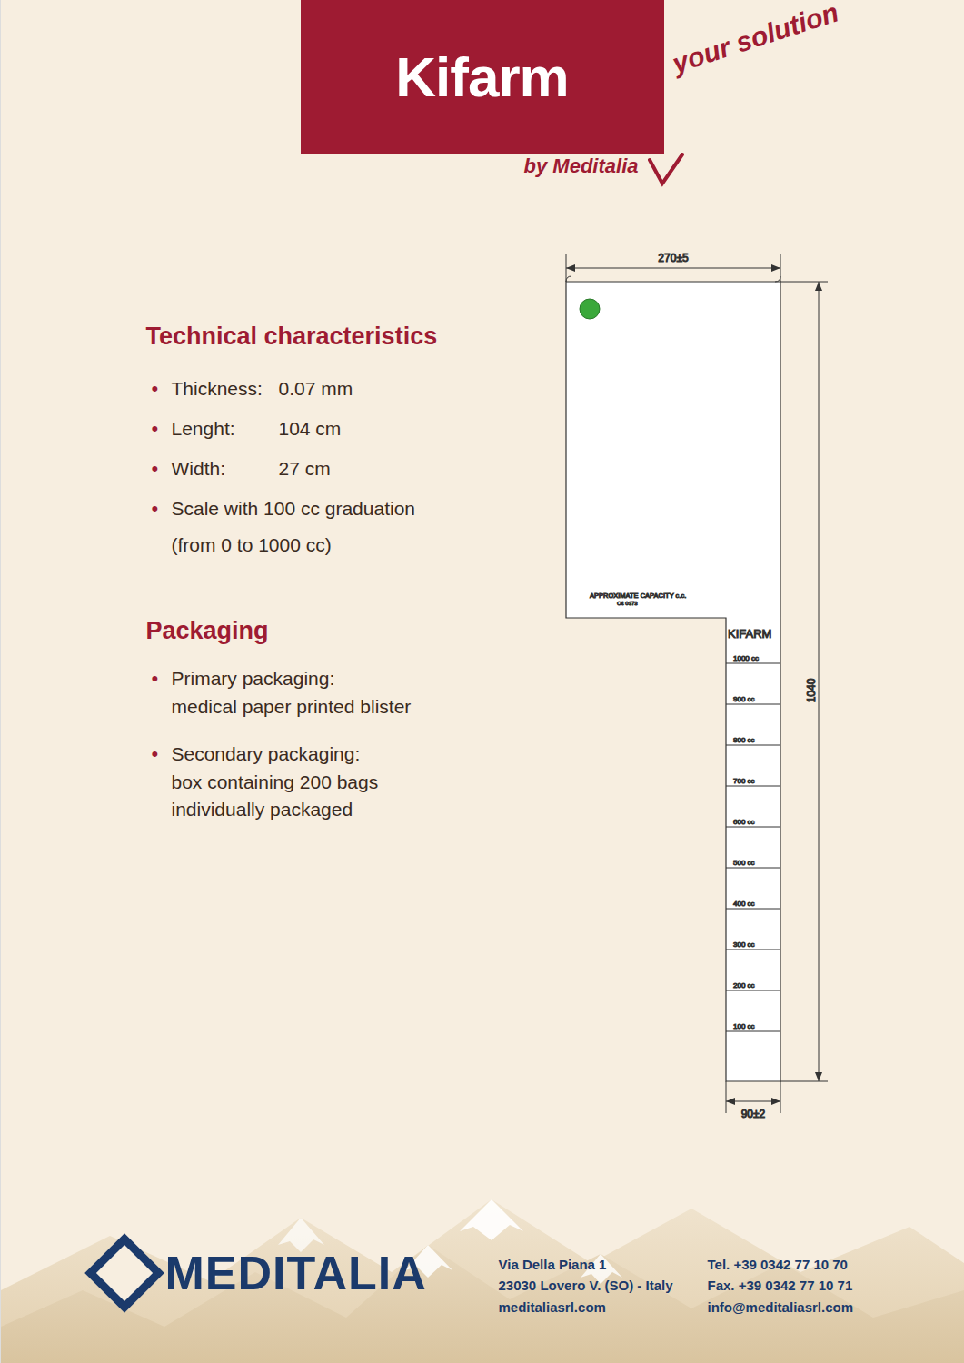Kifarm
by Meditalia
your solution
Technical characteristics
Thickness: 0.07 mm
Lenght: 104 cm
Width: 27 cm
Scale with 100 cc graduation
(from 0 to 1000 cc)
Packaging
Primary packaging:
medical paper printed blister
Secondary packaging:
box containing 200 bags
individually packaged
270±5 APPROXIMATE CAPACITY c.c. C€ 0373 KIFARM 1000 cc 900 cc 800 cc 700 cc 600 cc 500 cc 400 cc 300 cc 200 cc 100 cc 1040 90±2
MEDITALIA
Via Della Piana 1
23030 Lovero V. (SO) - Italy
meditaliasrl.com
Tel. +39 0342 77 10 70
Fax. +39 0342 77 10 71
info@meditaliasrl.com